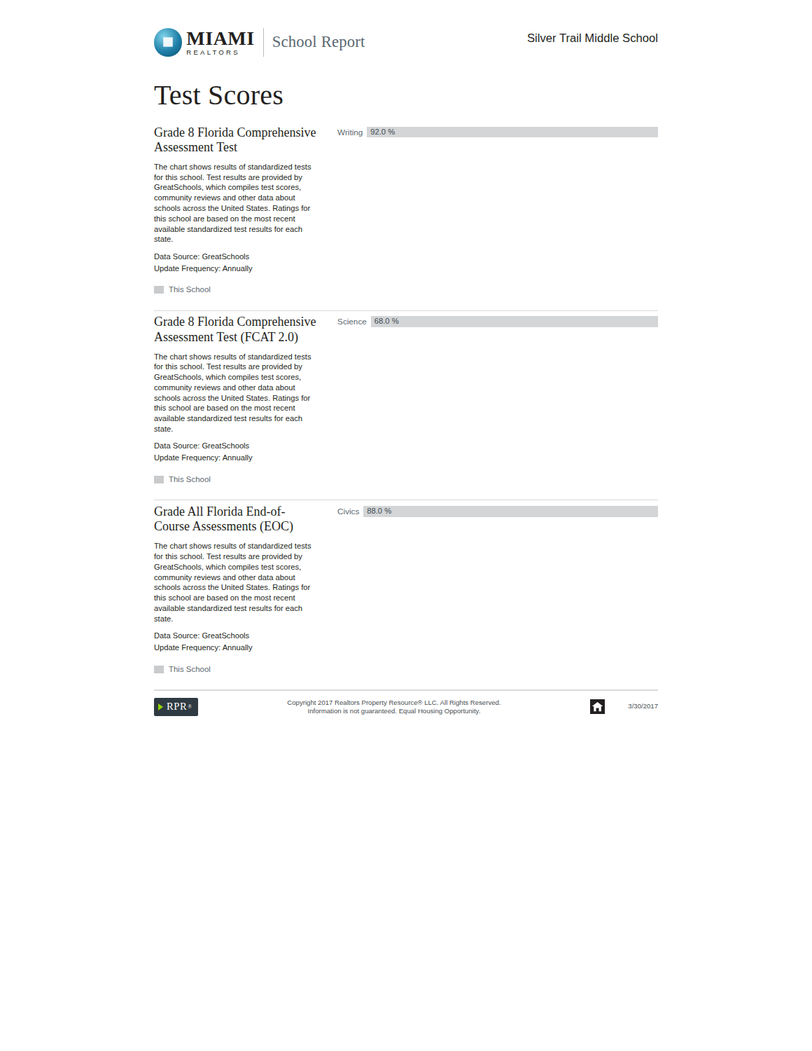MIAMI REALTORS
School Report
Silver Trail Middle School
Test Scores
Grade 8 Florida Comprehensive Assessment Test
The chart shows results of standardized tests for this school. Test results are provided by GreatSchools, which compiles test scores, community reviews and other data about schools across the United States. Ratings for this school are based on the most recent available standardized test results for each state.
Data Source: GreatSchools
Update Frequency: Annually
This School
Writing
92.0 %
Grade 8 Florida Comprehensive Assessment Test (FCAT 2.0)
The chart shows results of standardized tests for this school. Test results are provided by GreatSchools, which compiles test scores, community reviews and other data about schools across the United States. Ratings for this school are based on the most recent available standardized test results for each state.
Data Source: GreatSchools
Update Frequency: Annually
This School
Science
68.0 %
Grade All Florida End-of-Course Assessments (EOC)
The chart shows results of standardized tests for this school. Test results are provided by GreatSchools, which compiles test scores, community reviews and other data about schools across the United States. Ratings for this school are based on the most recent available standardized test results for each state.
Data Source: GreatSchools
Update Frequency: Annually
This School
Civics
88.0 %
RPR®
Copyright 2017 Realtors Property Resource® LLC. All Rights Reserved.
Information is not guaranteed. Equal Housing Opportunity.
3/30/2017